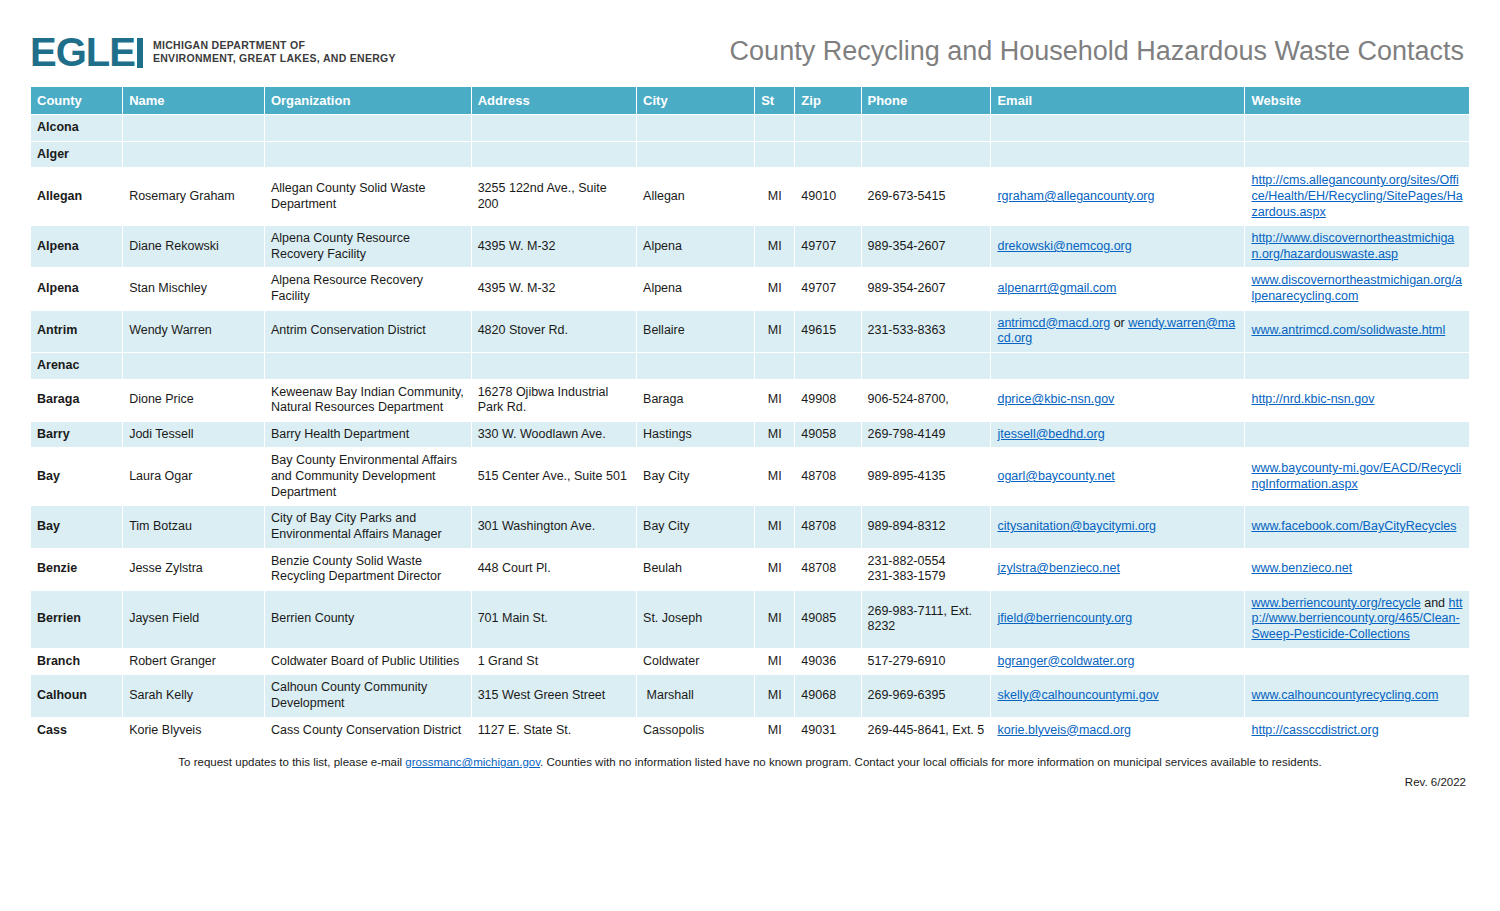EGLE
Michigan Department of
Environment, Great Lakes, and Energy
County Recycling and Household Hazardous Waste Contacts
| County | Name | Organization | Address | City | St | Zip | Phone | Email | Website |
| --- | --- | --- | --- | --- | --- | --- | --- | --- | --- |
| Alcona | | | | | | | | | |
| Alger | | | | | | | | | |
| Allegan | Rosemary Graham | Allegan County Solid Waste Department | 3255 122nd Ave., Suite 200 | Allegan | MI | 49010 | 269-673-5415 | rgraham@allegancounty.org | http://cms.allegancounty.org/sites/Office/Health/EH/Recycling/SitePages/Hazardous.aspx |
| Alpena | Diane Rekowski | Alpena County Resource Recovery Facility | 4395 W. M-32 | Alpena | MI | 49707 | 989-354-2607 | drekowski@nemcog.org | http://www.discovernortheastmichigan.org/hazardouswaste.asp |
| Alpena | Stan Mischley | Alpena Resource Recovery Facility | 4395 W. M-32 | Alpena | MI | 49707 | 989-354-2607 | alpenarrt@gmail.com | www.discovernortheastmichigan.org/alpenarecycling.com |
| Antrim | Wendy Warren | Antrim Conservation District | 4820 Stover Rd. | Bellaire | MI | 49615 | 231-533-8363 | antrimcd@macd.org or wendy.warren@macd.org | www.antrimcd.com/solidwaste.html |
| Arenac | | | | | | | | | |
| Baraga | Dione Price | Keweenaw Bay Indian Community, Natural Resources Department | 16278 Ojibwa Industrial Park Rd. | Baraga | MI | 49908 | 906-524-8700, | dprice@kbic-nsn.gov | http://nrd.kbic-nsn.gov |
| Barry | Jodi Tessell | Barry Health Department | 330 W. Woodlawn Ave. | Hastings | MI | 49058 | 269-798-4149 | jtessell@bedhd.org | |
| Bay | Laura Ogar | Bay County Environmental Affairs and Community Development Department | 515 Center Ave., Suite 501 | Bay City | MI | 48708 | 989-895-4135 | ogarl@baycounty.net | www.baycounty-mi.gov/EACD/RecyclingInformation.aspx |
| Bay | Tim Botzau | City of Bay City Parks and Environmental Affairs Manager | 301 Washington Ave. | Bay City | MI | 48708 | 989-894-8312 | citysanitation@baycitymi.org | www.facebook.com/BayCityRecycles |
| Benzie | Jesse Zylstra | Benzie County Solid Waste Recycling Department Director | 448 Court Pl. | Beulah | MI | 48708 | 231-882-0554 231-383-1579 | jzylstra@benzieco.net | www.benzieco.net |
| Berrien | Jaysen Field | Berrien County | 701 Main St. | St. Joseph | MI | 49085 | 269-983-7111, Ext. 8232 | jfield@berriencounty.org | www.berriencounty.org/recycle and http://www.berriencounty.org/465/Clean-Sweep-Pesticide-Collections |
| Branch | Robert Granger | Coldwater Board of Public Utilities | 1 Grand St | Coldwater | MI | 49036 | 517-279-6910 | bgranger@coldwater.org | |
| Calhoun | Sarah Kelly | Calhoun County Community Development | 315 West Green Street | Marshall | MI | 49068 | 269-969-6395 | skelly@calhouncountymi.gov | www.calhouncountyrecycling.com |
| Cass | Korie Blyveis | Cass County Conservation District | 1127 E. State St. | Cassopolis | MI | 49031 | 269-445-8641, Ext. 5 | korie.blyveis@macd.org | http://cassccdistrict.org |
To request updates to this list, please e-mail grossmanc@michigan.gov. Counties with no information listed have no known program. Contact your local officials for more information on municipal services available to residents.
Rev. 6/2022